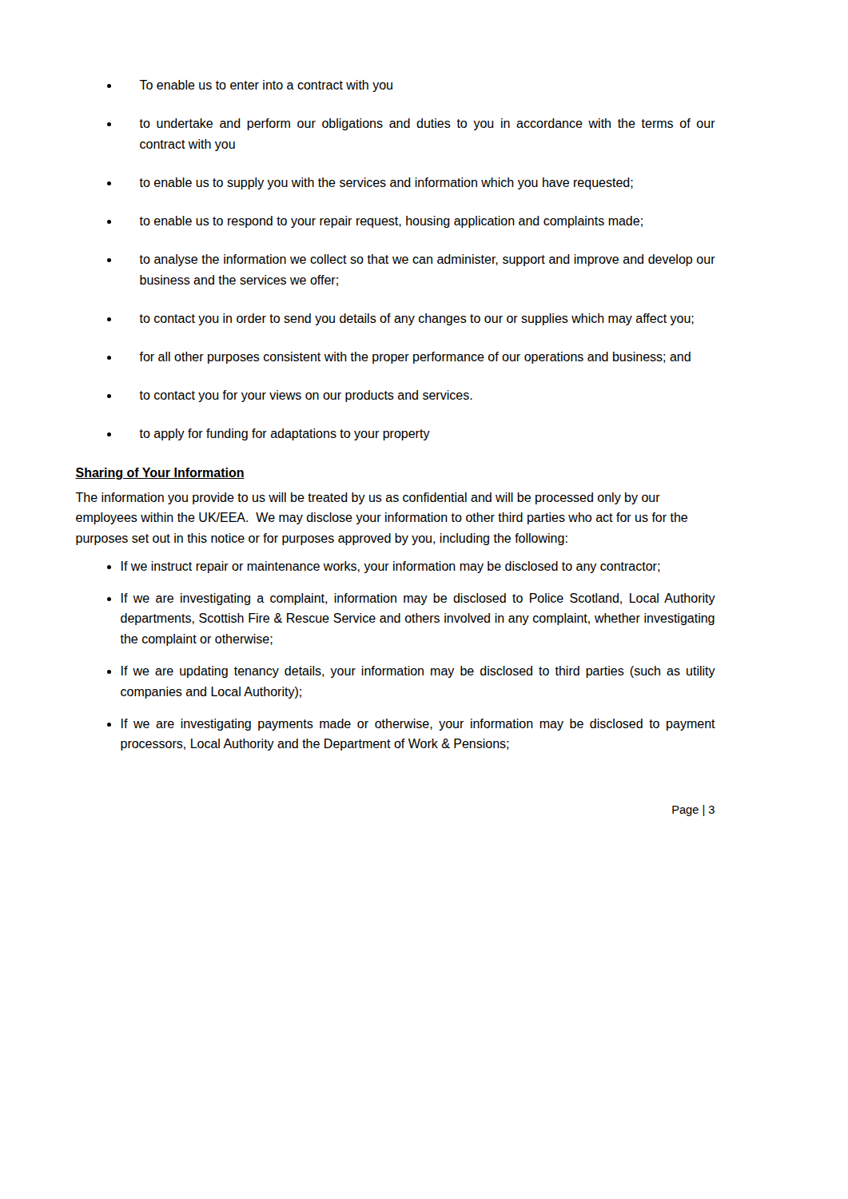To enable us to enter into a contract with you
to undertake and perform our obligations and duties to you in accordance with the terms of our contract with you
to enable us to supply you with the services and information which you have requested;
to enable us to respond to your repair request, housing application and complaints made;
to analyse the information we collect so that we can administer, support and improve and develop our business and the services we offer;
to contact you in order to send you details of any changes to our or supplies which may affect you;
for all other purposes consistent with the proper performance of our operations and business; and
to contact you for your views on our products and services.
to apply for funding for adaptations to your property
Sharing of Your Information
The information you provide to us will be treated by us as confidential and will be processed only by our employees within the UK/EEA. We may disclose your information to other third parties who act for us for the purposes set out in this notice or for purposes approved by you, including the following:
If we instruct repair or maintenance works, your information may be disclosed to any contractor;
If we are investigating a complaint, information may be disclosed to Police Scotland, Local Authority departments, Scottish Fire & Rescue Service and others involved in any complaint, whether investigating the complaint or otherwise;
If we are updating tenancy details, your information may be disclosed to third parties (such as utility companies and Local Authority);
If we are investigating payments made or otherwise, your information may be disclosed to payment processors, Local Authority and the Department of Work & Pensions;
Page | 3